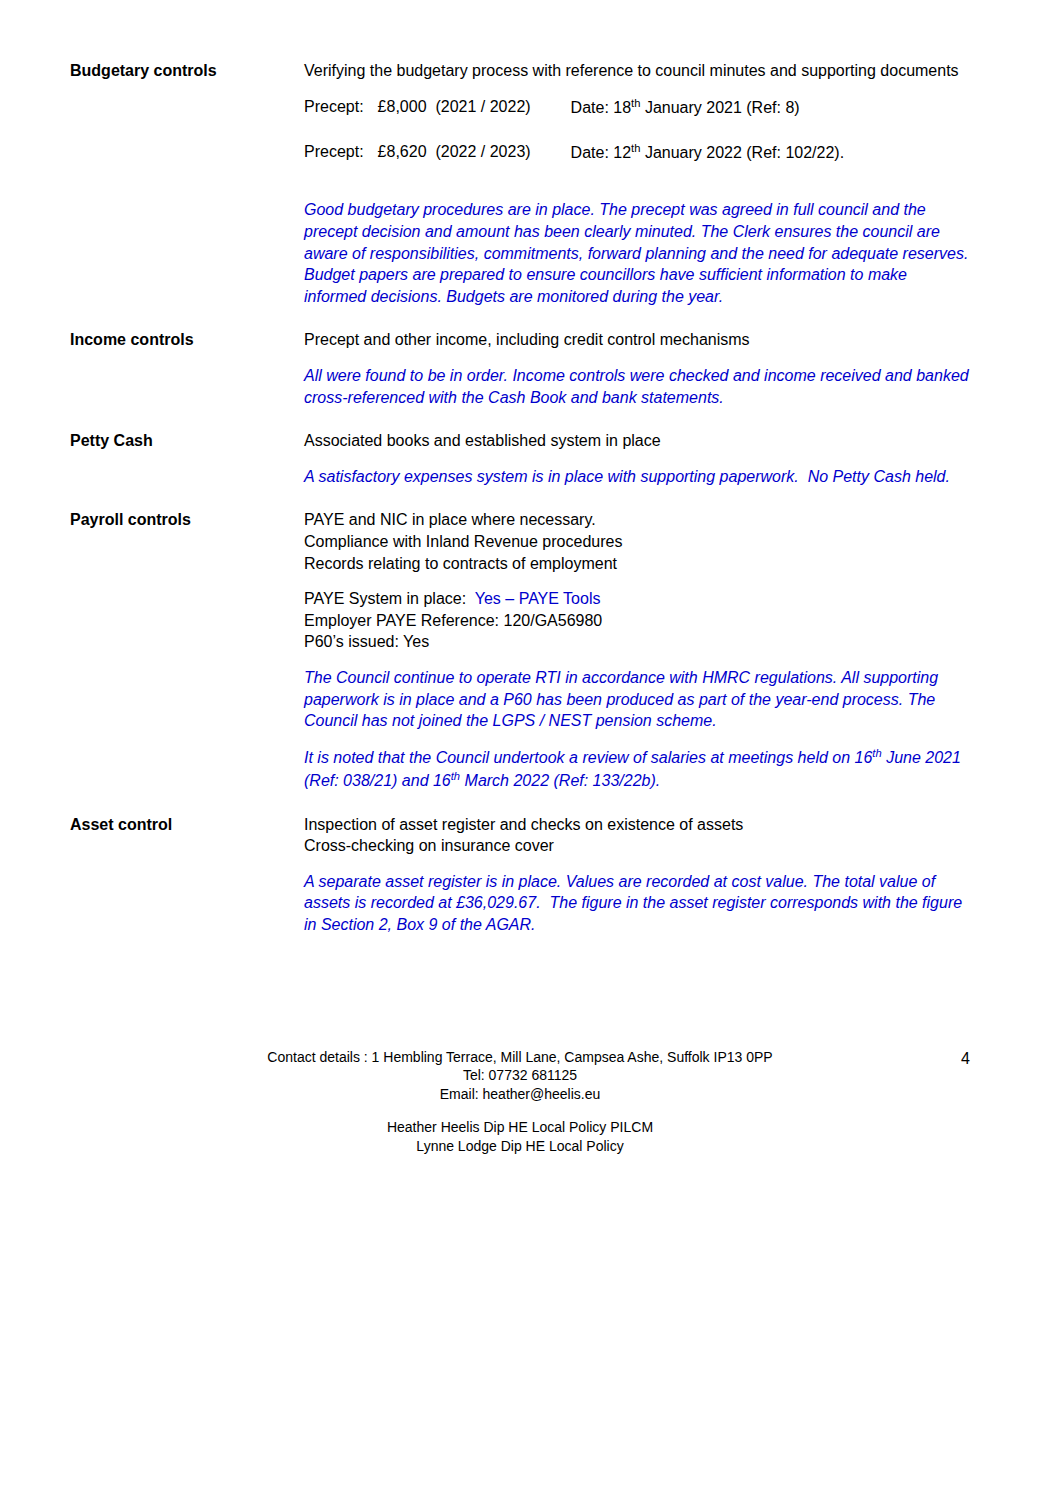| Budgetary controls | Verifying the budgetary process with reference to council minutes and supporting documents / Precept: / £8,000 (2021 / 2022) / Date: 18 th January 2021 (Ref: 8) / / Precept: / £8,620 (2022 / 2023) / Date: 12 th January 2022 (Ref: 102/22). / Good budgetary procedures are in place. The precept was agreed in full council and the precept decision and amount has been clearly minuted. The Clerk ensures the council are aware of responsibilities, commitments, forward planning and the need for adequate reserves. Budget papers are prepared to ensure councillors have sufficient information to make informed decisions. Budgets are monitored during the year. |
| Income controls | Precept and other income, including credit control mechanisms All were found to be in order. Income controls were checked and income received and banked cross-referenced with the Cash Book and bank statements. |
| Petty Cash | Associated books and established system in place A satisfactory expenses system is in place with supporting paperwork. No Petty Cash held. |
| Payroll controls | PAYE and NIC in place where necessary. Compliance with Inland Revenue procedures Records relating to contracts of employment PAYE System in place: Yes – PAYE Tools Employer PAYE Reference: 120/GA56980 P60’s issued: Yes The Council continue to operate RTI in accordance with HMRC regulations. All supporting paperwork is in place and a P60 has been produced as part of the year-end process. The Council has not joined the LGPS / NEST pension scheme. It is noted that the Council undertook a review of salaries at meetings held on 16 th June 2021 (Ref: 038/21) and 16 th March 2022 (Ref: 133/22b). |
| Asset control | Inspection of asset register and checks on existence of assets Cross-checking on insurance cover A separate asset register is in place. Values are recorded at cost value. The total value of assets is recorded at £36,029.67. The figure in the asset register corresponds with the figure in Section 2, Box 9 of the AGAR. |
4
Contact details : 1 Hembling Terrace, Mill Lane, Campsea Ashe, Suffolk IP13 0PP
Tel: 07732 681125
Email: heather@heelis.eu
Heather Heelis Dip HE Local Policy PILCM
Lynne Lodge Dip HE Local Policy